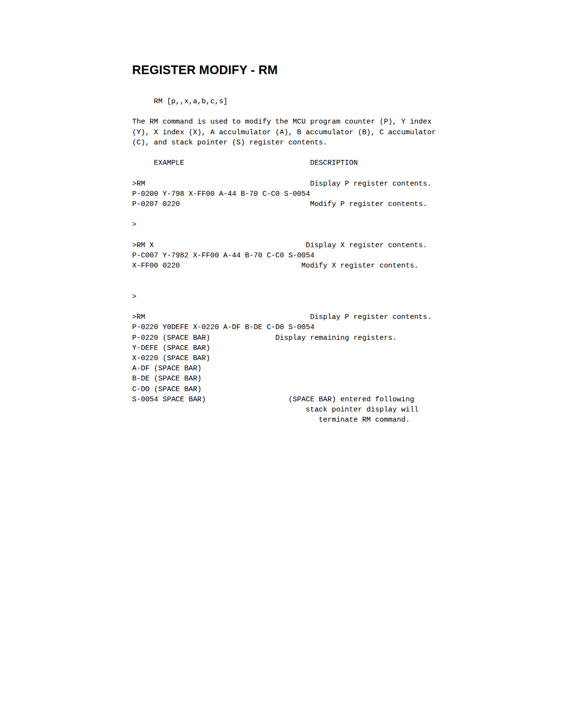REGISTER MODIFY - RM
     RM [p,,x,a,b,c,s]
 
The RM command is used to modify the MCU program counter (P), Y index
(Y), X index (X), A acculmulator (A), B accumulator (B), C accumulator
(C), and stack pointer (S) register contents.
 
     EXAMPLE                             DESCRIPTION
 
>RM                                      Display P register contents.
P-0200 Y-798 X-FF00 A-44 B-70 C-C0 S-0054
P-0207 0220                              Modify P register contents.
 
>
 
>RM X                                   Display X register contents.
P-C007 Y-7982 X-FF00 A-44 B-70 C-C0 S-0054
X-FF00 0220                            Modify X register contents.
 
 
>
 
>RM                                      Display P register contents.
P-0220 Y0DEFE X-0220 A-DF B-DE C-D0 S-0054
P-0220 (SPACE BAR)               Display remaining registers.
Y-DEFE (SPACE BAR)
X-0220 (SPACE BAR)
A-DF (SPACE BAR)
B-DE (SPACE BAR)
C-DO (SPACE BAR)
S-0054 SPACE BAR)                   (SPACE BAR) entered following
                                        stack pointer display will
                                           terminate RM command.